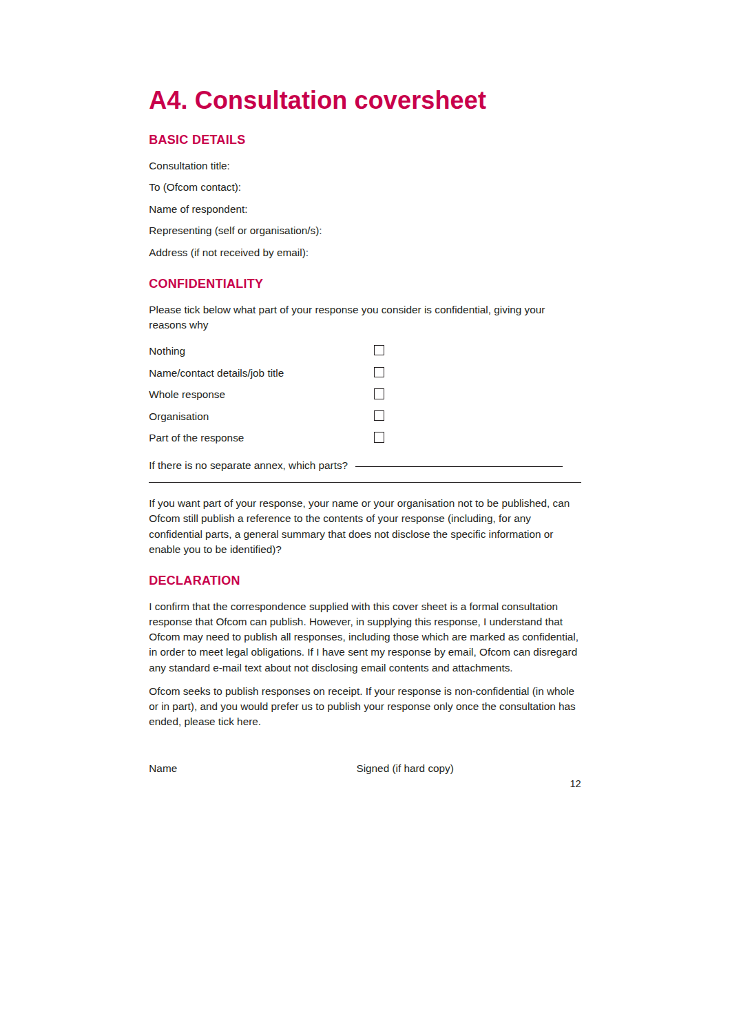A4. Consultation coversheet
BASIC DETAILS
Consultation title:
To (Ofcom contact):
Name of respondent:
Representing (self or organisation/s):
Address (if not received by email):
CONFIDENTIALITY
Please tick below what part of your response you consider is confidential, giving your reasons why
| Nothing | |
| Name/contact details/job title | |
| Whole response | |
| Organisation | |
| Part of the response | |
If there is no separate annex, which parts?
If you want part of your response, your name or your organisation not to be published, can Ofcom still publish a reference to the contents of your response (including, for any confidential parts, a general summary that does not disclose the specific information or enable you to be identified)?
DECLARATION
I confirm that the correspondence supplied with this cover sheet is a formal consultation response that Ofcom can publish. However, in supplying this response, I understand that Ofcom may need to publish all responses, including those which are marked as confidential, in order to meet legal obligations. If I have sent my response by email, Ofcom can disregard any standard e-mail text about not disclosing email contents and attachments.
Ofcom seeks to publish responses on receipt. If your response is non-confidential (in whole or in part), and you would prefer us to publish your response only once the consultation has ended, please tick here.
Name
Signed (if hard copy)
12